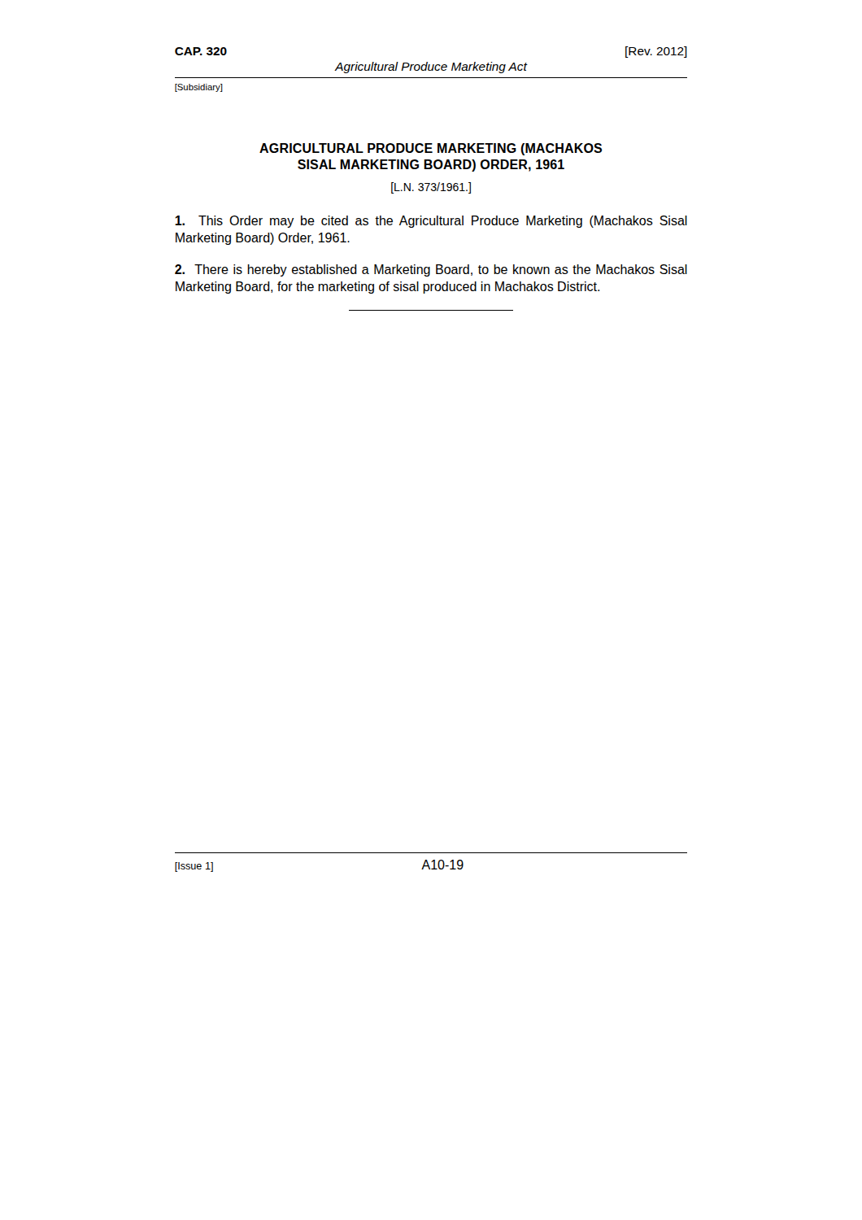CAP. 320 [Rev. 2012]
Agricultural Produce Marketing Act
[Subsidiary]
AGRICULTURAL PRODUCE MARKETING (MACHAKOS
SISAL MARKETING BOARD) ORDER, 1961
[L.N. 373/1961.]
1. This Order may be cited as the Agricultural Produce Marketing (Machakos Sisal Marketing Board) Order, 1961.
2. There is hereby established a Marketing Board, to be known as the Machakos Sisal Marketing Board, for the marketing of sisal produced in Machakos District.
[Issue 1] A10-19